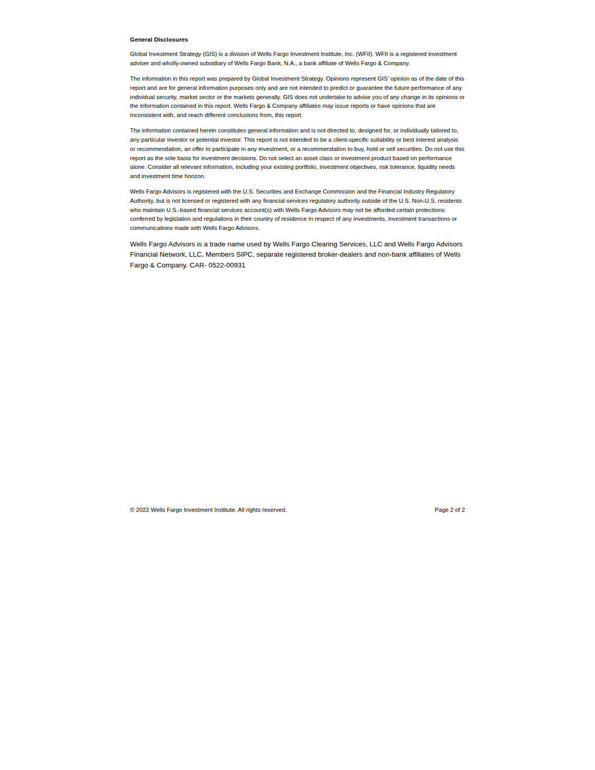General Disclosures
Global Investment Strategy (GIS) is a division of Wells Fargo Investment Institute, Inc. (WFII). WFII is a registered investment adviser and wholly-owned subsidiary of Wells Fargo Bank, N.A., a bank affiliate of Wells Fargo & Company.
The information in this report was prepared by Global Investment Strategy. Opinions represent GIS' opinion as of the date of this report and are for general information purposes only and are not intended to predict or guarantee the future performance of any individual security, market sector or the markets generally. GIS does not undertake to advise you of any change in its opinions or the information contained in this report. Wells Fargo & Company affiliates may issue reports or have opinions that are inconsistent with, and reach different conclusions from, this report.
The information contained herein constitutes general information and is not directed to, designed for, or individually tailored to, any particular investor or potential investor. This report is not intended to be a client-specific suitability or best interest analysis or recommendation, an offer to participate in any investment, or a recommendation to buy, hold or sell securities. Do not use this report as the sole basis for investment decisions. Do not select an asset class or investment product based on performance alone. Consider all relevant information, including your existing portfolio, investment objectives, risk tolerance, liquidity needs and investment time horizon.
Wells Fargo Advisors is registered with the U.S. Securities and Exchange Commission and the Financial Industry Regulatory Authority, but is not licensed or registered with any financial services regulatory authority outside of the U.S. Non-U.S. residents who maintain U.S.-based financial services account(s) with Wells Fargo Advisors may not be afforded certain protections conferred by legislation and regulations in their country of residence in respect of any investments, investment transactions or communications made with Wells Fargo Advisors.
Wells Fargo Advisors is a trade name used by Wells Fargo Clearing Services, LLC and Wells Fargo Advisors Financial Network, LLC, Members SIPC, separate registered broker-dealers and non-bank affiliates of Wells Fargo & Company. CAR- 0522-00931
© 2022 Wells Fargo Investment Institute. All rights reserved.
Page 2 of 2